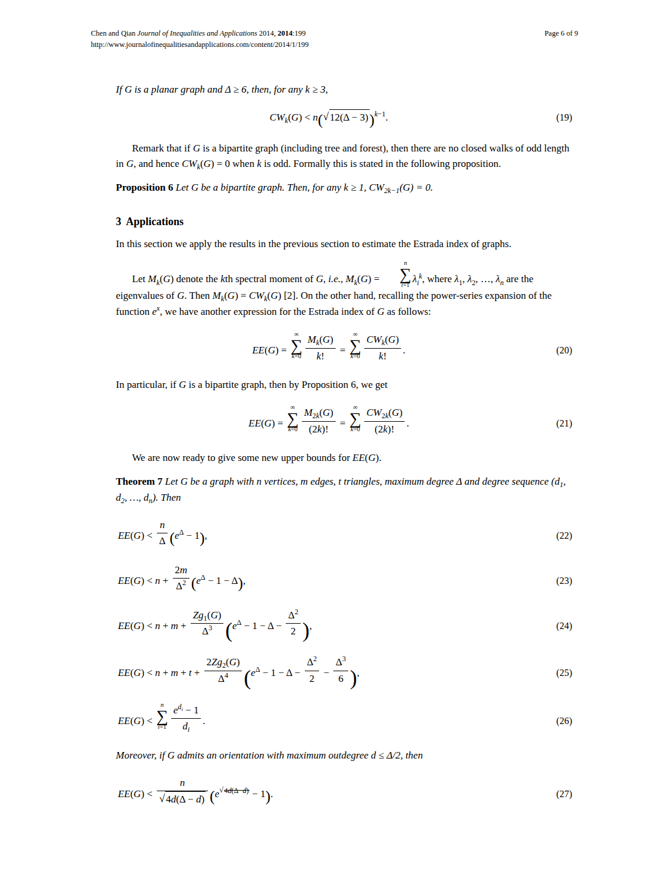Chen and Qian Journal of Inequalities and Applications 2014, 2014:199
http://www.journalofinequalitiesandapplications.com/content/2014/1/199
Page 6 of 9
If G is a planar graph and Δ ≥ 6, then, for any k ≥ 3,
CWk(G) < n(12(Δ − 3))k−1.
(19)
Remark that if G is a bipartite graph (including tree and forest), then there are no closed walks of odd length in G, and hence CWk(G) = 0 when k is odd. Formally this is stated in the following proposition.
Proposition 6 Let G be a bipartite graph. Then, for any k ≥ 1, CW2k−1(G) = 0.
3 Applications
In this section we apply the results in the previous section to estimate the Estrada index of graphs.
Let Mk(G) denote the kth spectral moment of G, i.e., Mk(G) = n∑i=1 λik, where λ1, λ2, …, λn are the eigenvalues of G. Then Mk(G) = CWk(G) [2]. On the other hand, recalling the power-series expansion of the function ex, we have another expression for the Estrada index of G as follows:
EE(G) = ∞∑k=0 Mk(G) k! = ∞∑k=0 CWk(G) k!.
(20)
In particular, if G is a bipartite graph, then by Proposition 6, we get
EE(G) = ∞∑k=0 M2k(G)(2k)! = ∞∑k=0 CW2k(G)(2k)!.
(21)
We are now ready to give some new upper bounds for EE(G).
Theorem 7 Let G be a graph with n vertices, m edges, t triangles, maximum degree Δ and degree sequence (d1, d2, …, dn). Then
EE(G) < nΔ(eΔ − 1),
(22)
EE(G) < n + 2m Δ2(eΔ − 1 − Δ),
(23)
EE(G) < n + m + Zg1(G) Δ3(eΔ − 1 − Δ − Δ22),
(24)
EE(G) < n + m + t + 2Zg2(G) Δ4(eΔ − 1 − Δ − Δ22 − Δ36),
(25)
EE(G) < n∑i=1 edi − 1 di.
(26)
Moreover, if G admits an orientation with maximum outdegree d ≤ Δ/2, then
EE(G) < n 4d(Δ − d)(e4d(Δ−d) − 1).
(27)